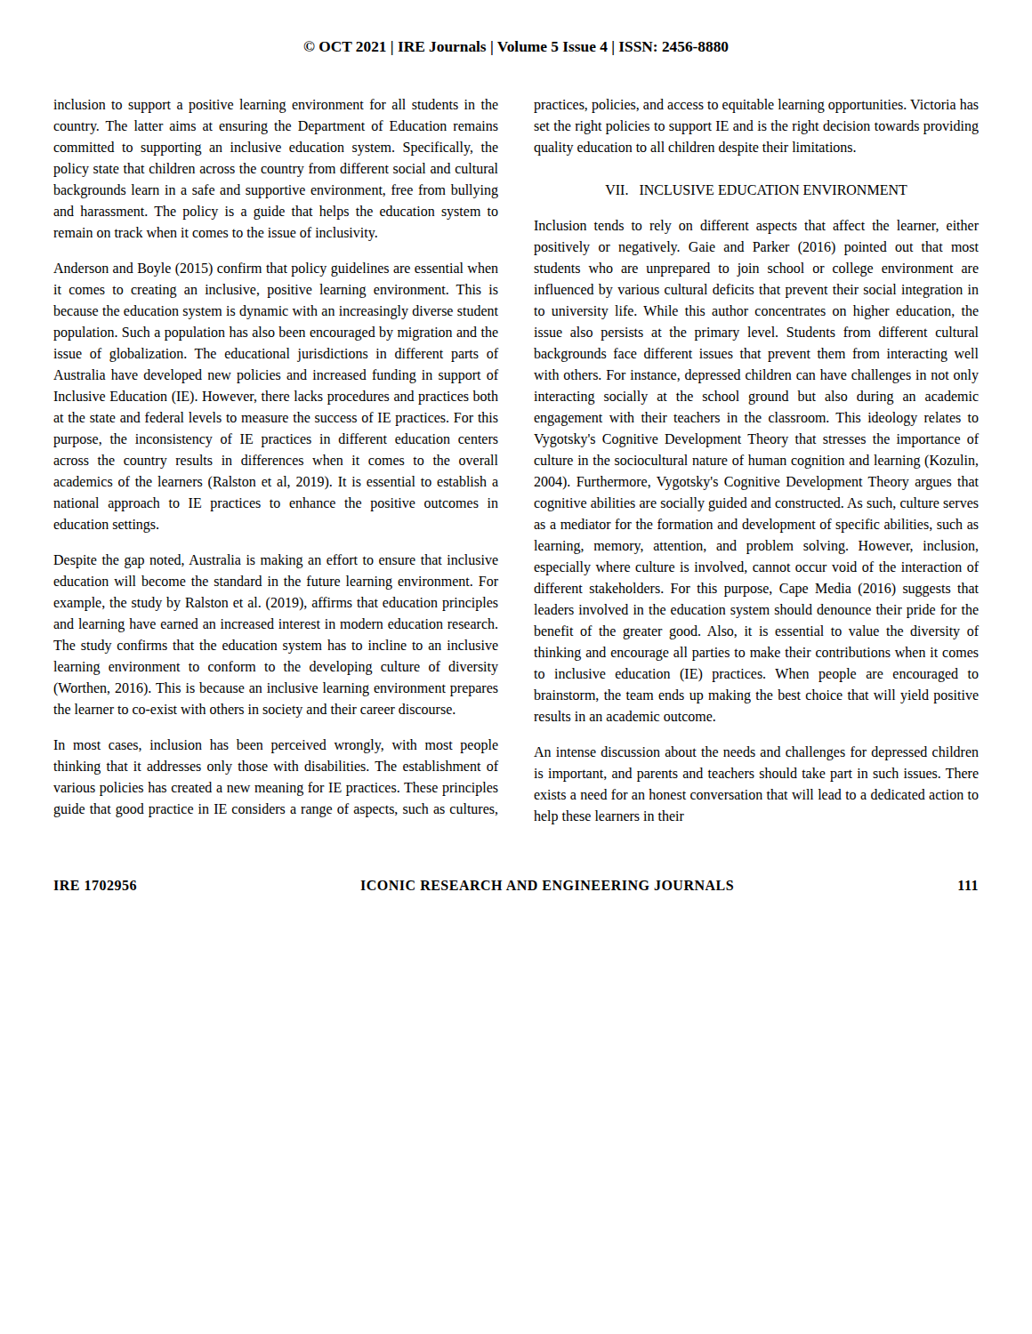© OCT 2021 | IRE Journals | Volume 5 Issue 4 | ISSN: 2456-8880
inclusion to support a positive learning environment for all students in the country. The latter aims at ensuring the Department of Education remains committed to supporting an inclusive education system. Specifically, the policy state that children across the country from different social and cultural backgrounds learn in a safe and supportive environment, free from bullying and harassment. The policy is a guide that helps the education system to remain on track when it comes to the issue of inclusivity.
Anderson and Boyle (2015) confirm that policy guidelines are essential when it comes to creating an inclusive, positive learning environment. This is because the education system is dynamic with an increasingly diverse student population. Such a population has also been encouraged by migration and the issue of globalization. The educational jurisdictions in different parts of Australia have developed new policies and increased funding in support of Inclusive Education (IE). However, there lacks procedures and practices both at the state and federal levels to measure the success of IE practices. For this purpose, the inconsistency of IE practices in different education centers across the country results in differences when it comes to the overall academics of the learners (Ralston et al, 2019). It is essential to establish a national approach to IE practices to enhance the positive outcomes in education settings.
Despite the gap noted, Australia is making an effort to ensure that inclusive education will become the standard in the future learning environment. For example, the study by Ralston et al. (2019), affirms that education principles and learning have earned an increased interest in modern education research. The study confirms that the education system has to incline to an inclusive learning environment to conform to the developing culture of diversity (Worthen, 2016). This is because an inclusive learning environment prepares the learner to co-exist with others in society and their career discourse.
In most cases, inclusion has been perceived wrongly, with most people thinking that it addresses only those with disabilities. The establishment of various policies has created a new meaning for IE practices. These principles guide that good practice in IE considers a range of aspects, such as cultures, practices, policies, and access to equitable learning opportunities. Victoria has set the right policies to support IE and is the right decision towards providing quality education to all children despite their limitations.
VII. Inclusive Education Environment
Inclusion tends to rely on different aspects that affect the learner, either positively or negatively. Gaie and Parker (2016) pointed out that most students who are unprepared to join school or college environment are influenced by various cultural deficits that prevent their social integration in to university life. While this author concentrates on higher education, the issue also persists at the primary level. Students from different cultural backgrounds face different issues that prevent them from interacting well with others. For instance, depressed children can have challenges in not only interacting socially at the school ground but also during an academic engagement with their teachers in the classroom. This ideology relates to Vygotsky's Cognitive Development Theory that stresses the importance of culture in the sociocultural nature of human cognition and learning (Kozulin, 2004). Furthermore, Vygotsky's Cognitive Development Theory argues that cognitive abilities are socially guided and constructed. As such, culture serves as a mediator for the formation and development of specific abilities, such as learning, memory, attention, and problem solving. However, inclusion, especially where culture is involved, cannot occur void of the interaction of different stakeholders. For this purpose, Cape Media (2016) suggests that leaders involved in the education system should denounce their pride for the benefit of the greater good. Also, it is essential to value the diversity of thinking and encourage all parties to make their contributions when it comes to inclusive education (IE) practices. When people are encouraged to brainstorm, the team ends up making the best choice that will yield positive results in an academic outcome.
An intense discussion about the needs and challenges for depressed children is important, and parents and teachers should take part in such issues. There exists a need for an honest conversation that will lead to a dedicated action to help these learners in their
IRE 1702956 ICONIC RESEARCH AND ENGINEERING JOURNALS 111